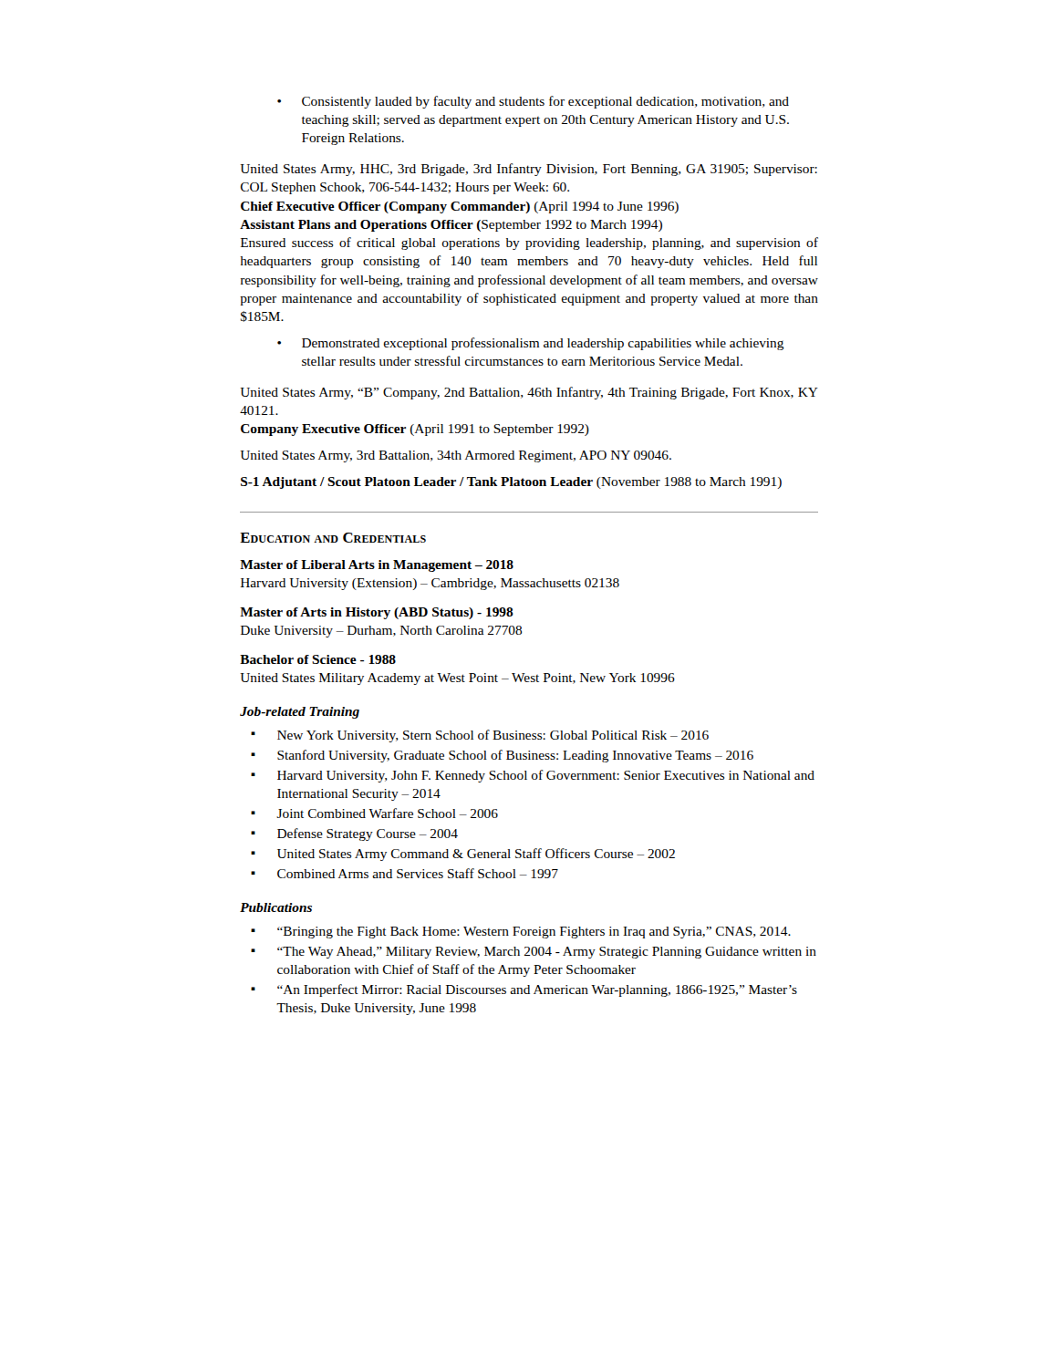Consistently lauded by faculty and students for exceptional dedication, motivation, and teaching skill; served as department expert on 20th Century American History and U.S. Foreign Relations.
United States Army, HHC, 3rd Brigade, 3rd Infantry Division, Fort Benning, GA 31905; Supervisor: COL Stephen Schook, 706-544-1432; Hours per Week: 60.
Chief Executive Officer (Company Commander) (April 1994 to June 1996)
Assistant Plans and Operations Officer (September 1992 to March 1994)
Ensured success of critical global operations by providing leadership, planning, and supervision of headquarters group consisting of 140 team members and 70 heavy-duty vehicles. Held full responsibility for well-being, training and professional development of all team members, and oversaw proper maintenance and accountability of sophisticated equipment and property valued at more than $185M.
Demonstrated exceptional professionalism and leadership capabilities while achieving stellar results under stressful circumstances to earn Meritorious Service Medal.
United States Army, “B” Company, 2nd Battalion, 46th Infantry, 4th Training Brigade, Fort Knox, KY 40121.
Company Executive Officer (April 1991 to September 1992)
United States Army, 3rd Battalion, 34th Armored Regiment, APO NY 09046.
S-1 Adjutant / Scout Platoon Leader / Tank Platoon Leader (November 1988 to March 1991)
Education and Credentials
Master of Liberal Arts in Management – 2018
Harvard University (Extension) – Cambridge, Massachusetts 02138
Master of Arts in History (ABD Status) - 1998
Duke University – Durham, North Carolina 27708
Bachelor of Science - 1988
United States Military Academy at West Point – West Point, New York 10996
Job-related Training
New York University, Stern School of Business: Global Political Risk – 2016
Stanford University, Graduate School of Business: Leading Innovative Teams – 2016
Harvard University, John F. Kennedy School of Government: Senior Executives in National and International Security – 2014
Joint Combined Warfare School – 2006
Defense Strategy Course – 2004
United States Army Command & General Staff Officers Course – 2002
Combined Arms and Services Staff School – 1997
Publications
“Bringing the Fight Back Home: Western Foreign Fighters in Iraq and Syria,” CNAS, 2014.
“The Way Ahead,” Military Review, March 2004 - Army Strategic Planning Guidance written in collaboration with Chief of Staff of the Army Peter Schoomaker
“An Imperfect Mirror: Racial Discourses and American War-planning, 1866-1925,” Master’s Thesis, Duke University, June 1998